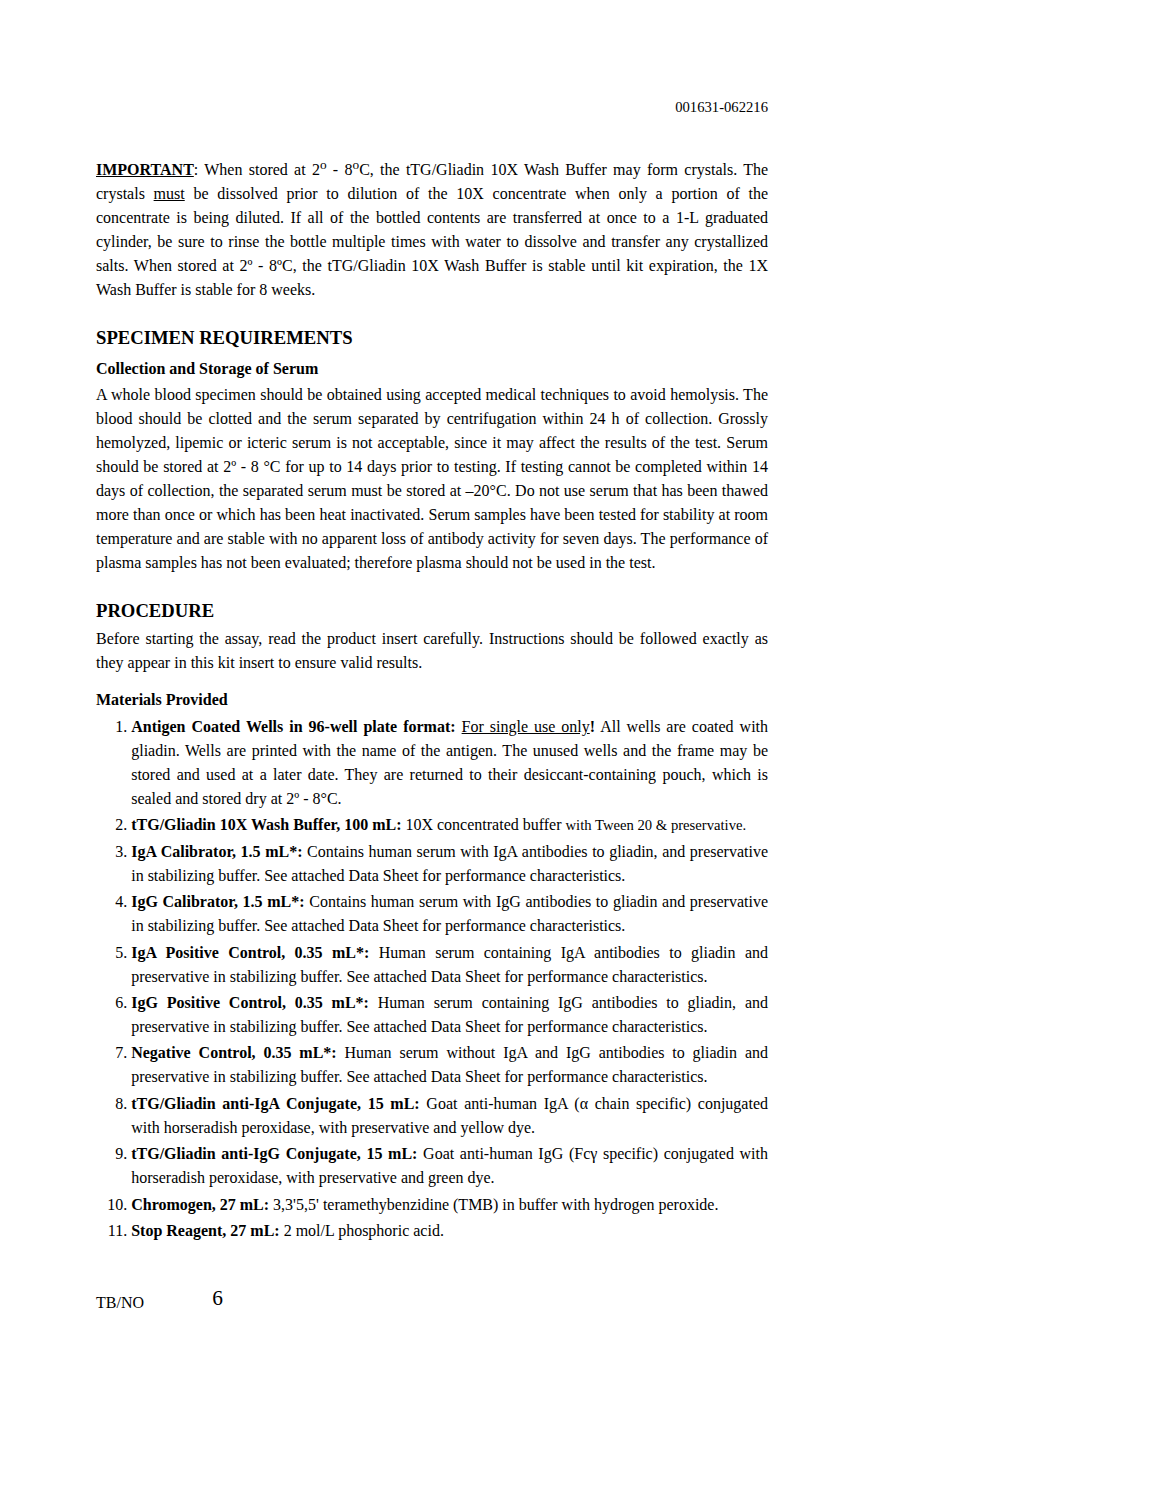001631-062216
IMPORTANT: When stored at 2o - 8oC, the tTG/Gliadin 10X Wash Buffer may form crystals. The crystals must be dissolved prior to dilution of the 10X concentrate when only a portion of the concentrate is being diluted. If all of the bottled contents are transferred at once to a 1-L graduated cylinder, be sure to rinse the bottle multiple times with water to dissolve and transfer any crystallized salts. When stored at 2º - 8ºC, the tTG/Gliadin 10X Wash Buffer is stable until kit expiration, the 1X Wash Buffer is stable for 8 weeks.
SPECIMEN REQUIREMENTS
Collection and Storage of Serum
A whole blood specimen should be obtained using accepted medical techniques to avoid hemolysis. The blood should be clotted and the serum separated by centrifugation within 24 h of collection. Grossly hemolyzed, lipemic or icteric serum is not acceptable, since it may affect the results of the test. Serum should be stored at 2º - 8 °C for up to 14 days prior to testing. If testing cannot be completed within 14 days of collection, the separated serum must be stored at –20°C. Do not use serum that has been thawed more than once or which has been heat inactivated. Serum samples have been tested for stability at room temperature and are stable with no apparent loss of antibody activity for seven days. The performance of plasma samples has not been evaluated; therefore plasma should not be used in the test.
PROCEDURE
Before starting the assay, read the product insert carefully. Instructions should be followed exactly as they appear in this kit insert to ensure valid results.
Materials Provided
Antigen Coated Wells in 96-well plate format: For single use only! All wells are coated with gliadin. Wells are printed with the name of the antigen. The unused wells and the frame may be stored and used at a later date. They are returned to their desiccant-containing pouch, which is sealed and stored dry at 2º - 8°C.
tTG/Gliadin 10X Wash Buffer, 100 mL: 10X concentrated buffer with Tween 20 & preservative.
IgA Calibrator, 1.5 mL*: Contains human serum with IgA antibodies to gliadin, and preservative in stabilizing buffer. See attached Data Sheet for performance characteristics.
IgG Calibrator, 1.5 mL*: Contains human serum with IgG antibodies to gliadin and preservative in stabilizing buffer. See attached Data Sheet for performance characteristics.
IgA Positive Control, 0.35 mL*: Human serum containing IgA antibodies to gliadin and preservative in stabilizing buffer. See attached Data Sheet for performance characteristics.
IgG Positive Control, 0.35 mL*: Human serum containing IgG antibodies to gliadin, and preservative in stabilizing buffer. See attached Data Sheet for performance characteristics.
Negative Control, 0.35 mL*: Human serum without IgA and IgG antibodies to gliadin and preservative in stabilizing buffer. See attached Data Sheet for performance characteristics.
tTG/Gliadin anti-IgA Conjugate, 15 mL: Goat anti-human IgA (α chain specific) conjugated with horseradish peroxidase, with preservative and yellow dye.
tTG/Gliadin anti-IgG Conjugate, 15 mL: Goat anti-human IgG (Fcγ specific) conjugated with horseradish peroxidase, with preservative and green dye.
Chromogen, 27 mL: 3,3'5,5' teramethybenzidine (TMB) in buffer with hydrogen peroxide.
Stop Reagent, 27 mL: 2 mol/L phosphoric acid.
TB/NO 6